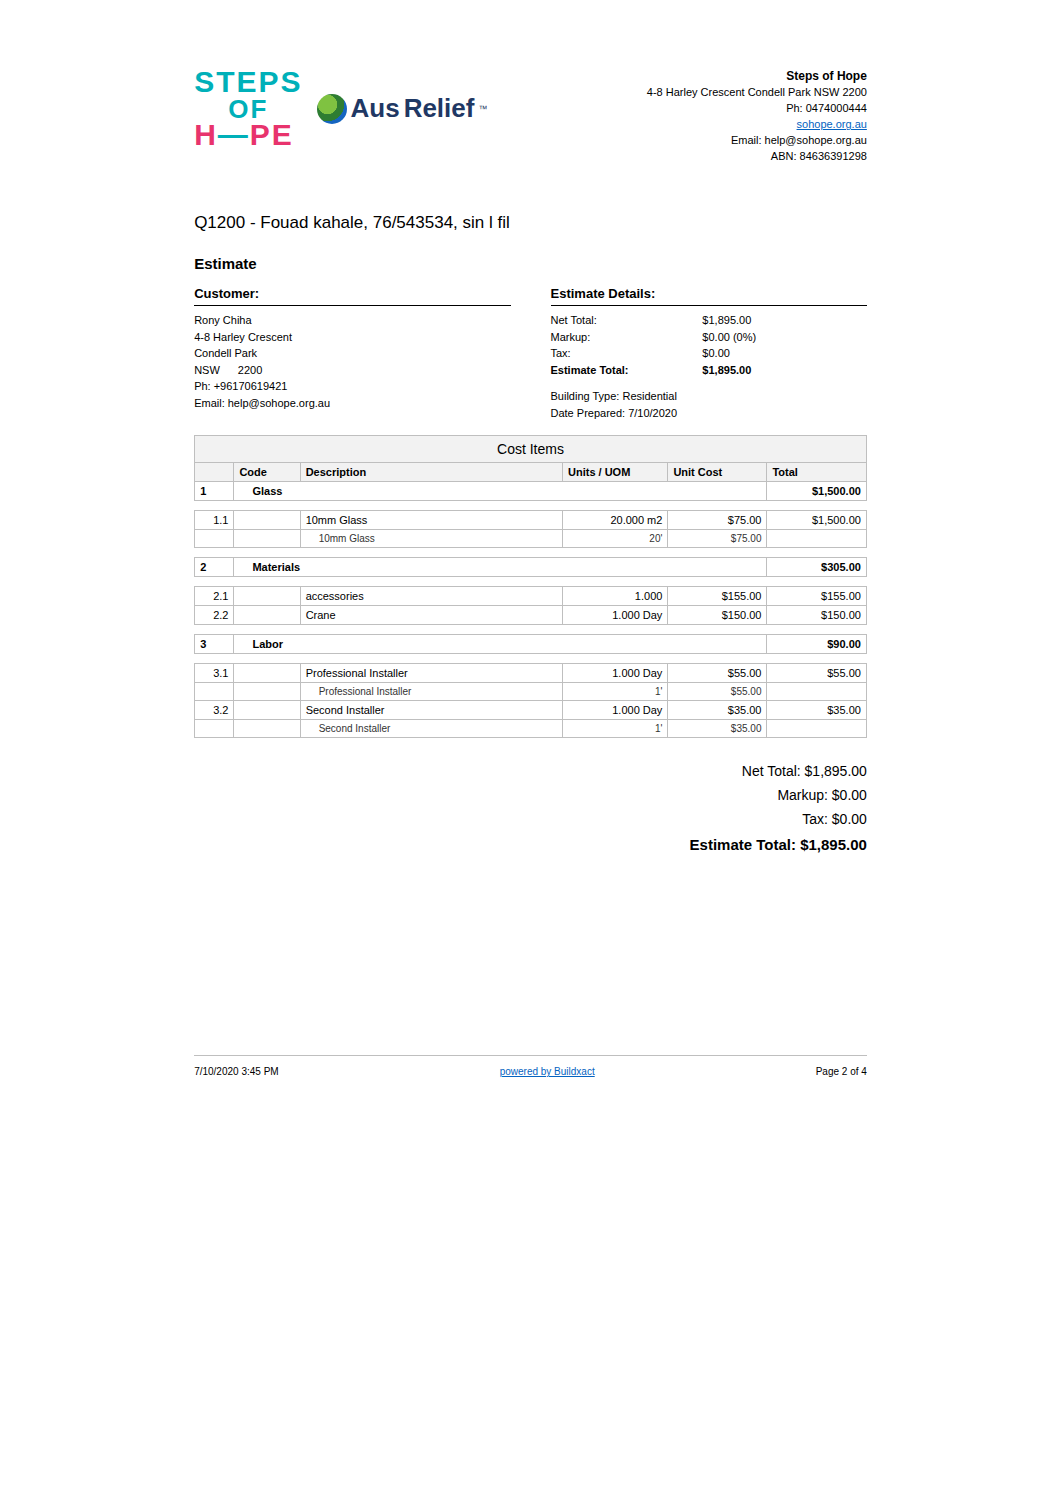STEPS OF H—PE
Aus Relief™
Steps of Hope
4-8 Harley Crescent Condell Park NSW 2200
Ph: 0474000444
sohope.org.au
Email: help@sohope.org.au
ABN: 84636391298
Q1200 - Fouad kahale, 76/543534, sin l fil
Estimate
Customer:
Rony Chiha
4-8 Harley Crescent
Condell Park
NSW 2200
Ph: +96170619421
Email: help@sohope.org.au
Estimate Details:
| Net Total: | $1,895.00 |
| Markup: | $0.00 (0%) |
| Tax: | $0.00 |
| Estimate Total: | $1,895.00 |
Building Type: Residential
Date Prepared: 7/10/2020
| Cost Items |
| --- |
| | Code | Description | Units / UOM | Unit Cost | Total |
| 1 | Glass | $1,500.00 |
| 1.1 | | 10mm Glass | 20.000 m2 | $75.00 | $1,500.00 |
| | | 10mm Glass | 20' | $75.00 | |
| 2 | Materials | $305.00 |
| 2.1 | | accessories | 1.000 | $155.00 | $155.00 |
| 2.2 | | Crane | 1.000 Day | $150.00 | $150.00 |
| 3 | Labor | $90.00 |
| 3.1 | | Professional Installer | 1.000 Day | $55.00 | $55.00 |
| | | Professional Installer | 1' | $55.00 | |
| 3.2 | | Second Installer | 1.000 Day | $35.00 | $35.00 |
| | | Second Installer | 1' | $35.00 | |
Net Total: $1,895.00
Markup: $0.00
Tax: $0.00
Estimate Total: $1,895.00
7/10/2020 3:45 PM
powered by Buildxact
Page 2 of 4